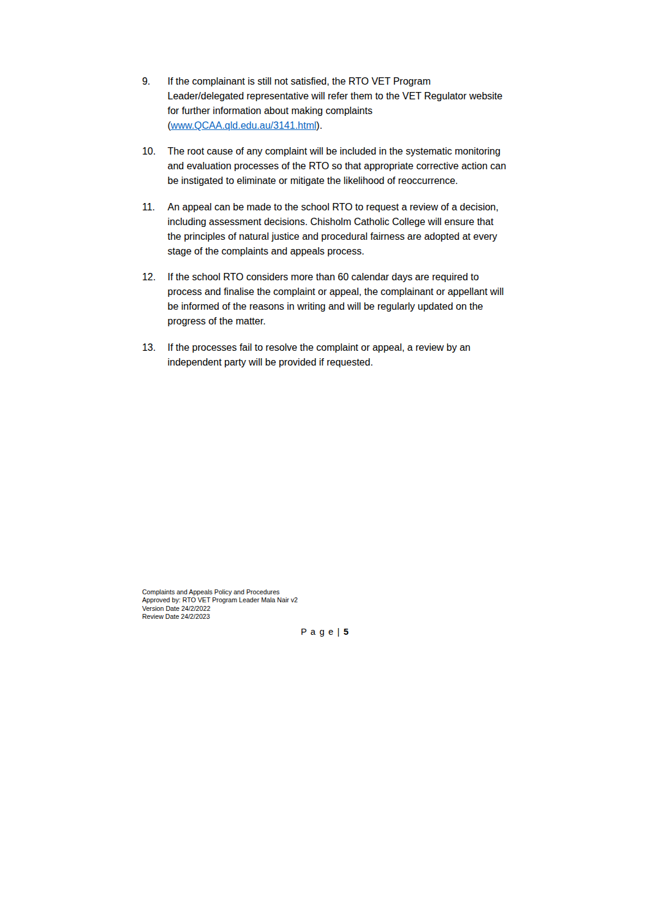9. If the complainant is still not satisfied, the RTO VET Program Leader/delegated representative will refer them to the VET Regulator website for further information about making complaints (www.QCAA.qld.edu.au/3141.html).
10. The root cause of any complaint will be included in the systematic monitoring and evaluation processes of the RTO so that appropriate corrective action can be instigated to eliminate or mitigate the likelihood of reoccurrence.
11. An appeal can be made to the school RTO to request a review of a decision, including assessment decisions. Chisholm Catholic College will ensure that the principles of natural justice and procedural fairness are adopted at every stage of the complaints and appeals process.
12. If the school RTO considers more than 60 calendar days are required to process and finalise the complaint or appeal, the complainant or appellant will be informed of the reasons in writing and will be regularly updated on the progress of the matter.
13. If the processes fail to resolve the complaint or appeal, a review by an independent party will be provided if requested.
Complaints and Appeals Policy and Procedures
Approved by: RTO VET Program Leader Mala Nair v2
Version Date 24/2/2022
Review Date 24/2/2023
P a g e | 5